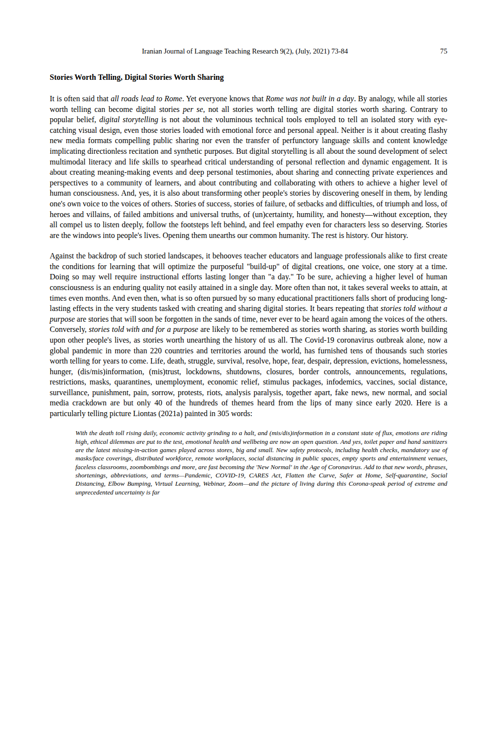Iranian Journal of Language Teaching Research 9(2), (July, 2021) 73-84 75
Stories Worth Telling, Digital Stories Worth Sharing
It is often said that all roads lead to Rome. Yet everyone knows that Rome was not built in a day. By analogy, while all stories worth telling can become digital stories per se, not all stories worth telling are digital stories worth sharing. Contrary to popular belief, digital storytelling is not about the voluminous technical tools employed to tell an isolated story with eye-catching visual design, even those stories loaded with emotional force and personal appeal. Neither is it about creating flashy new media formats compelling public sharing nor even the transfer of perfunctory language skills and content knowledge implicating directionless recitation and synthetic purposes. But digital storytelling is all about the sound development of select multimodal literacy and life skills to spearhead critical understanding of personal reflection and dynamic engagement. It is about creating meaning-making events and deep personal testimonies, about sharing and connecting private experiences and perspectives to a community of learners, and about contributing and collaborating with others to achieve a higher level of human consciousness. And, yes, it is also about transforming other people's stories by discovering oneself in them, by lending one's own voice to the voices of others. Stories of success, stories of failure, of setbacks and difficulties, of triumph and loss, of heroes and villains, of failed ambitions and universal truths, of (un)certainty, humility, and honesty—without exception, they all compel us to listen deeply, follow the footsteps left behind, and feel empathy even for characters less so deserving. Stories are the windows into people's lives. Opening them unearths our common humanity. The rest is history. Our history.
Against the backdrop of such storied landscapes, it behooves teacher educators and language professionals alike to first create the conditions for learning that will optimize the purposeful "build-up" of digital creations, one voice, one story at a time. Doing so may well require instructional efforts lasting longer than "a day." To be sure, achieving a higher level of human consciousness is an enduring quality not easily attained in a single day. More often than not, it takes several weeks to attain, at times even months. And even then, what is so often pursued by so many educational practitioners falls short of producing long-lasting effects in the very students tasked with creating and sharing digital stories. It bears repeating that stories told without a purpose are stories that will soon be forgotten in the sands of time, never ever to be heard again among the voices of the others. Conversely, stories told with and for a purpose are likely to be remembered as stories worth sharing, as stories worth building upon other people's lives, as stories worth unearthing the history of us all. The Covid-19 coronavirus outbreak alone, now a global pandemic in more than 220 countries and territories around the world, has furnished tens of thousands such stories worth telling for years to come. Life, death, struggle, survival, resolve, hope, fear, despair, depression, evictions, homelessness, hunger, (dis/mis)information, (mis)trust, lockdowns, shutdowns, closures, border controls, announcements, regulations, restrictions, masks, quarantines, unemployment, economic relief, stimulus packages, infodemics, vaccines, social distance, surveillance, punishment, pain, sorrow, protests, riots, analysis paralysis, together apart, fake news, new normal, and social media crackdown are but only 40 of the hundreds of themes heard from the lips of many since early 2020. Here is a particularly telling picture Liontas (2021a) painted in 305 words:
With the death toll rising daily, economic activity grinding to a halt, and (mis/dis)information in a constant state of flux, emotions are riding high, ethical dilemmas are put to the test, emotional health and wellbeing are now an open question. And yes, toilet paper and hand sanitizers are the latest missing-in-action games played across stores, big and small. New safety protocols, including health checks, mandatory use of masks/face coverings, distributed workforce, remote workplaces, social distancing in public spaces, empty sports and entertainment venues, faceless classrooms, zoombombings and more, are fast becoming the 'New Normal' in the Age of Coronavirus. Add to that new words, phrases, shortenings, abbreviations, and terms—Pandemic, COVID-19, CARES Act, Flatten the Curve, Safer at Home, Self-quarantine, Social Distancing, Elbow Bumping, Virtual Learning, Webinar, Zoom—and the picture of living during this Corona-speak period of extreme and unprecedented uncertainty is far